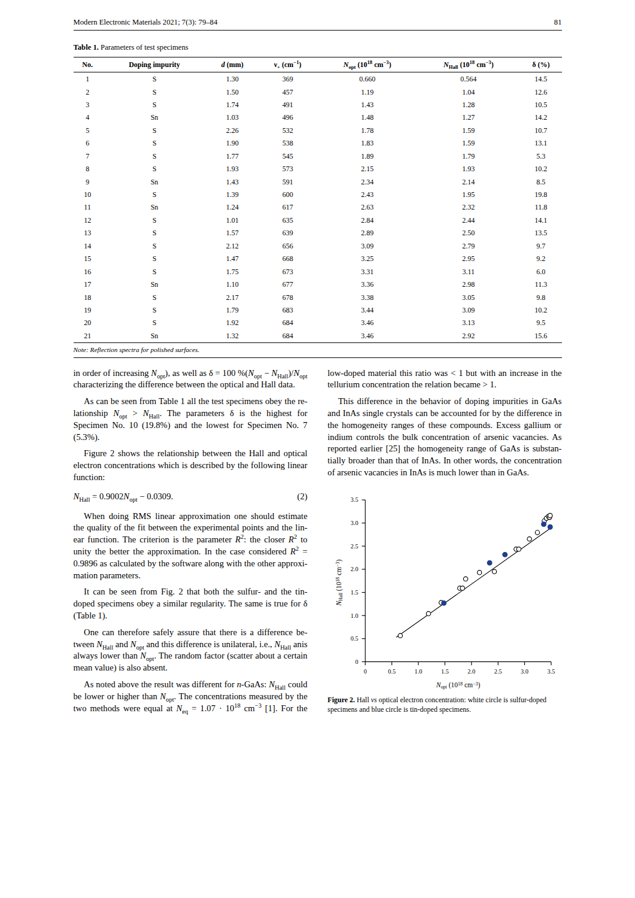Modern Electronic Materials 2021; 7(3): 79–84 81
Table 1. Parameters of test specimens
| No. | Doping impurity | d (mm) | ν + (cm −1 ) | N opt (10 18 cm −3 ) | N Hall (10 18 cm −3 ) | δ (%) |
| --- | --- | --- | --- | --- | --- | --- |
| 1 | S | 1.30 | 369 | 0.660 | 0.564 | 14.5 |
| 2 | S | 1.50 | 457 | 1.19 | 1.04 | 12.6 |
| 3 | S | 1.74 | 491 | 1.43 | 1.28 | 10.5 |
| 4 | Sn | 1.03 | 496 | 1.48 | 1.27 | 14.2 |
| 5 | S | 2.26 | 532 | 1.78 | 1.59 | 10.7 |
| 6 | S | 1.90 | 538 | 1.83 | 1.59 | 13.1 |
| 7 | S | 1.77 | 545 | 1.89 | 1.79 | 5.3 |
| 8 | S | 1.93 | 573 | 2.15 | 1.93 | 10.2 |
| 9 | Sn | 1.43 | 591 | 2.34 | 2.14 | 8.5 |
| 10 | S | 1.39 | 600 | 2.43 | 1.95 | 19.8 |
| 11 | Sn | 1.24 | 617 | 2.63 | 2.32 | 11.8 |
| 12 | S | 1.01 | 635 | 2.84 | 2.44 | 14.1 |
| 13 | S | 1.57 | 639 | 2.89 | 2.50 | 13.5 |
| 14 | S | 2.12 | 656 | 3.09 | 2.79 | 9.7 |
| 15 | S | 1.47 | 668 | 3.25 | 2.95 | 9.2 |
| 16 | S | 1.75 | 673 | 3.31 | 3.11 | 6.0 |
| 17 | Sn | 1.10 | 677 | 3.36 | 2.98 | 11.3 |
| 18 | S | 2.17 | 678 | 3.38 | 3.05 | 9.8 |
| 19 | S | 1.79 | 683 | 3.44 | 3.09 | 10.2 |
| 20 | S | 1.92 | 684 | 3.46 | 3.13 | 9.5 |
| 21 | Sn | 1.32 | 684 | 3.46 | 2.92 | 15.6 |
Note: Reflection spectra for polished surfaces.
in order of increasing Nopt), as well as δ = 100 %(Nopt − NHall)/Nopt characterizing the difference between the optical and Hall data.
As can be seen from Table 1 all the test specimens obey the relationship Nopt > NHall. The parameters δ is the highest for Specimen No. 10 (19.8%) and the lowest for Specimen No. 7 (5.3%).
Figure 2 shows the relationship between the Hall and optical electron concentrations which is described by the following linear function:
NHall = 0.9002Nopt − 0.0309. (2)
When doing RMS linear approximation one should estimate the quality of the fit between the experimental points and the linear function. The criterion is the parameter R2: the closer R2 to unity the better the approximation. In the case considered R2 = 0.9896 as calculated by the software along with the other approximation parameters.
It can be seen from Fig. 2 that both the sulfur- and the tin-doped specimens obey a similar regularity. The same is true for δ (Table 1).
One can therefore safely assure that there is a difference between NHall and Nopt and this difference is unilateral, i.e., NHall anis always lower than Nopt. The random factor (scatter about a certain mean value) is also absent.
As noted above the result was different for n-GaAs: NHall could be lower or higher than Nopt. The concentrations measured by the two methods were equal at Neq = 1.07 · 1018 cm−3 [1]. For the low-doped material this ratio was < 1 but with an increase in the tellurium concentration the relation became > 1.
This difference in the behavior of doping impurities in GaAs and InAs single crystals can be accounted for by the difference in the homogeneity ranges of these compounds. Excess gallium or indium controls the bulk concentration of arsenic vacancies. As reported earlier [25] the homogeneity range of GaAs is substantially broader than that of InAs. In other words, the concentration of arsenic vacancies in InAs is much lower than in GaAs.
0 0.5 1.0 1.5 2.0 2.5 3.0 3.5 0 0.5 1.0 1.5 2.0 2.5 3.0 3.5 Nopt (1018 cm−3) NHall (1018 cm−3)
Figure 2. Hall vs optical electron concentration: white circle is sulfur-doped specimens and blue circle is tin-doped specimens.